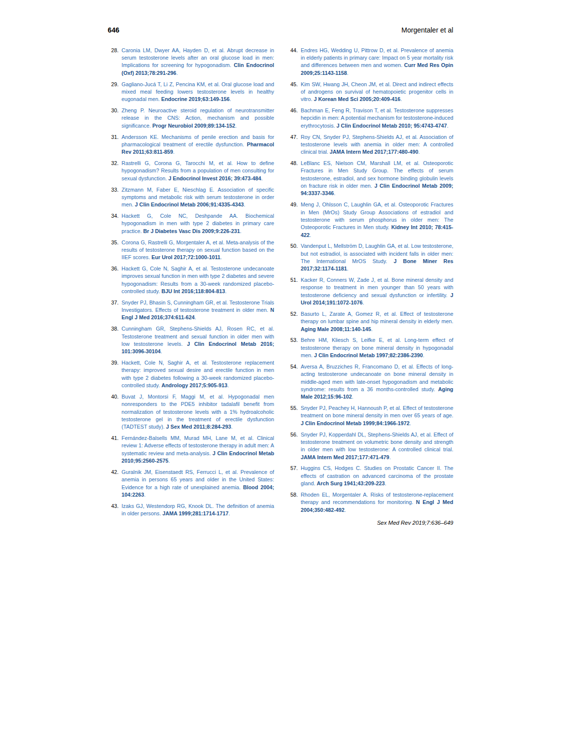646
Morgentaler et al
28. Caronia LM, Dwyer AA, Hayden D, et al. Abrupt decrease in serum testosterone levels after an oral glucose load in men: Implications for screening for hypogonadism. Clin Endocrinol (Oxf) 2013;78:291-296.
29. Gagliano-Jucá T, Li Z, Pencina KM, et al. Oral glucose load and mixed meal feeding lowers testosterone levels in healthy eugonadal men. Endocrine 2019;63:149-156.
30. Zheng P. Neuroactive steroid regulation of neurotransmitter release in the CNS: Action, mechanism and possible significance. Progr Neurobiol 2009;89:134-152.
31. Andersson KE. Mechanisms of penile erection and basis for pharmacological treatment of erectile dysfunction. Pharmacol Rev 2011;63:811-859.
32. Rastrelli G, Corona G, Tarocchi M, et al. How to define hypogonadism? Results from a population of men consulting for sexual dysfunction. J Endocrinol Invest 2016; 39:473-484.
33. Zitzmann M, Faber E, Nieschlag E. Association of specific symptoms and metabolic risk with serum testosterone in order men. J Clin Endocrinol Metab 2006;91:4335-4343.
34. Hackett G, Cole NC, Deshpande AA. Biochemical hypogonadism in men with type 2 diabetes in primary care practice. Br J Diabetes Vasc Dis 2009;9:226-231.
35. Corona G, Rastrelli G, Morgentaler A, et al. Meta-analysis of the results of testosterone therapy on sexual function based on the IIEF scores. Eur Urol 2017;72:1000-1011.
36. Hackett G, Cole N, Saghir A, et al. Testosterone undecanoate improves sexual function in men with type 2 diabetes and severe hypogonadism: Results from a 30-week randomized placebo-controlled study. BJU Int 2016;118:804-813.
37. Snyder PJ, Bhasin S, Cunningham GR, et al. Testosterone Trials Investigators. Effects of testosterone treatment in older men. N Engl J Med 2016;374:611-624.
38. Cunningham GR, Stephens-Shields AJ, Rosen RC, et al. Testosterone treatment and sexual function in older men with low testosterone levels. J Clin Endocrinol Metab 2016; 101:3096-30104.
39. Hackett, Cole N, Saghir A, et al. Testosterone replacement therapy: improved sexual desire and erectile function in men with type 2 diabetes following a 30-week randomized placebo-controlled study. Andrology 2017;5:905-913.
40. Buvat J, Montorsi F, Maggi M, et al. Hypogonadal men nonresponders to the PDE5 inhibitor tadalafil benefit from normalization of testosterone levels with a 1% hydroalcoholic testosterone gel in the treatment of erectile dysfunction (TADTEST study). J Sex Med 2011;8:284-293.
41. Fernández-Balsells MM, Murad MH, Lane M, et al. Clinical review 1: Adverse effects of testosterone therapy in adult men: A systematic review and meta-analysis. J Clin Endocrinol Metab 2010;95:2560-2575.
42. Guralnik JM, Eisenstaedt RS, Ferrucci L, et al. Prevalence of anemia in persons 65 years and older in the United States: Evidence for a high rate of unexplained anemia. Blood 2004; 104:2263.
43. Izaks GJ, Westendorp RG, Knook DL. The definition of anemia in older persons. JAMA 1999;281:1714-1717.
44. Endres HG, Wedding U, Pittrow D, et al. Prevalence of anemia in elderly patients in primary care: Impact on 5 year mortality risk and differences between men and women. Curr Med Res Opin 2009;25:1143-1158.
45. Kim SW, Hwang JH, Cheon JM, et al. Direct and indirect effects of androgens on survival of hematopoietic progenitor cells in vitro. J Korean Med Sci 2005;20:409-416.
46. Bachman E, Feng R, Travison T, et al. Testosterone suppresses hepcidin in men: A potential mechanism for testosterone-induced erythrocytosis. J Clin Endocrinol Metab 2010; 95:4743-4747.
47. Roy CN, Snyder PJ, Stephens-Shields AJ, et al. Association of testosterone levels with anemia in older men: A controlled clinical trial. JAMA Intern Med 2017;177:480-490.
48. LeBlanc ES, Nielson CM, Marshall LM, et al. Osteoporotic Fractures in Men Study Group. The effects of serum testosterone, estradiol, and sex hormone binding globulin levels on fracture risk in older men. J Clin Endocrinol Metab 2009; 94:3337-3346.
49. Meng J, Ohlsson C, Laughlin GA, et al. Osteoporotic Fractures in Men (MrOs) Study Group Associations of estradiol and testosterone with serum phosphorus in older men: The Osteoporotic Fractures in Men study. Kidney Int 2010; 78:415-422.
50. Vandenput L, Mellström D, Laughlin GA, et al. Low testosterone, but not estradiol, is associated with incident falls in older men: The International MrOS Study. J Bone Miner Res 2017;32:1174-1181.
51. Kacker R, Conners W, Zade J, et al. Bone mineral density and response to treatment in men younger than 50 years with testosterone deficiency and sexual dysfunction or infertility. J Urol 2014;191:1072-1076.
52. Basurto L, Zarate A, Gomez R, et al. Effect of testosterone therapy on lumbar spine and hip mineral density in elderly men. Aging Male 2008;11:140-145.
53. Behre HM, Kliesch S, Leifke E, et al. Long-term effect of testosterone therapy on bone mineral density in hypogonadal men. J Clin Endocrinol Metab 1997;82:2386-2390.
54. Aversa A, Bruzziches R, Francomano D, et al. Effects of long-acting testosterone undecanoate on bone mineral density in middle-aged men with late-onset hypogonadism and metabolic syndrome: results from a 36 months-controlled study. Aging Male 2012;15:96-102.
55. Snyder PJ, Peachey H, Hannoush P, et al. Effect of testosterone treatment on bone mineral density in men over 65 years of age. J Clin Endocrinol Metab 1999;84:1966-1972.
56. Snyder PJ, Kopperdahl DL, Stephens-Shields AJ, et al. Effect of testosterone treatment on volumetric bone density and strength in older men with low testosterone: A controlled clinical trial. JAMA Intern Med 2017;177:471-479.
57. Huggins CS, Hodges C. Studies on Prostatic Cancer II. The effects of castration on advanced carcinoma of the prostate gland. Arch Surg 1941;43:209-223.
58. Rhoden EL, Morgentaler A. Risks of testosterone-replacement therapy and recommendations for monitoring. N Engl J Med 2004;350:482-492.
Sex Med Rev 2019;7:636–649